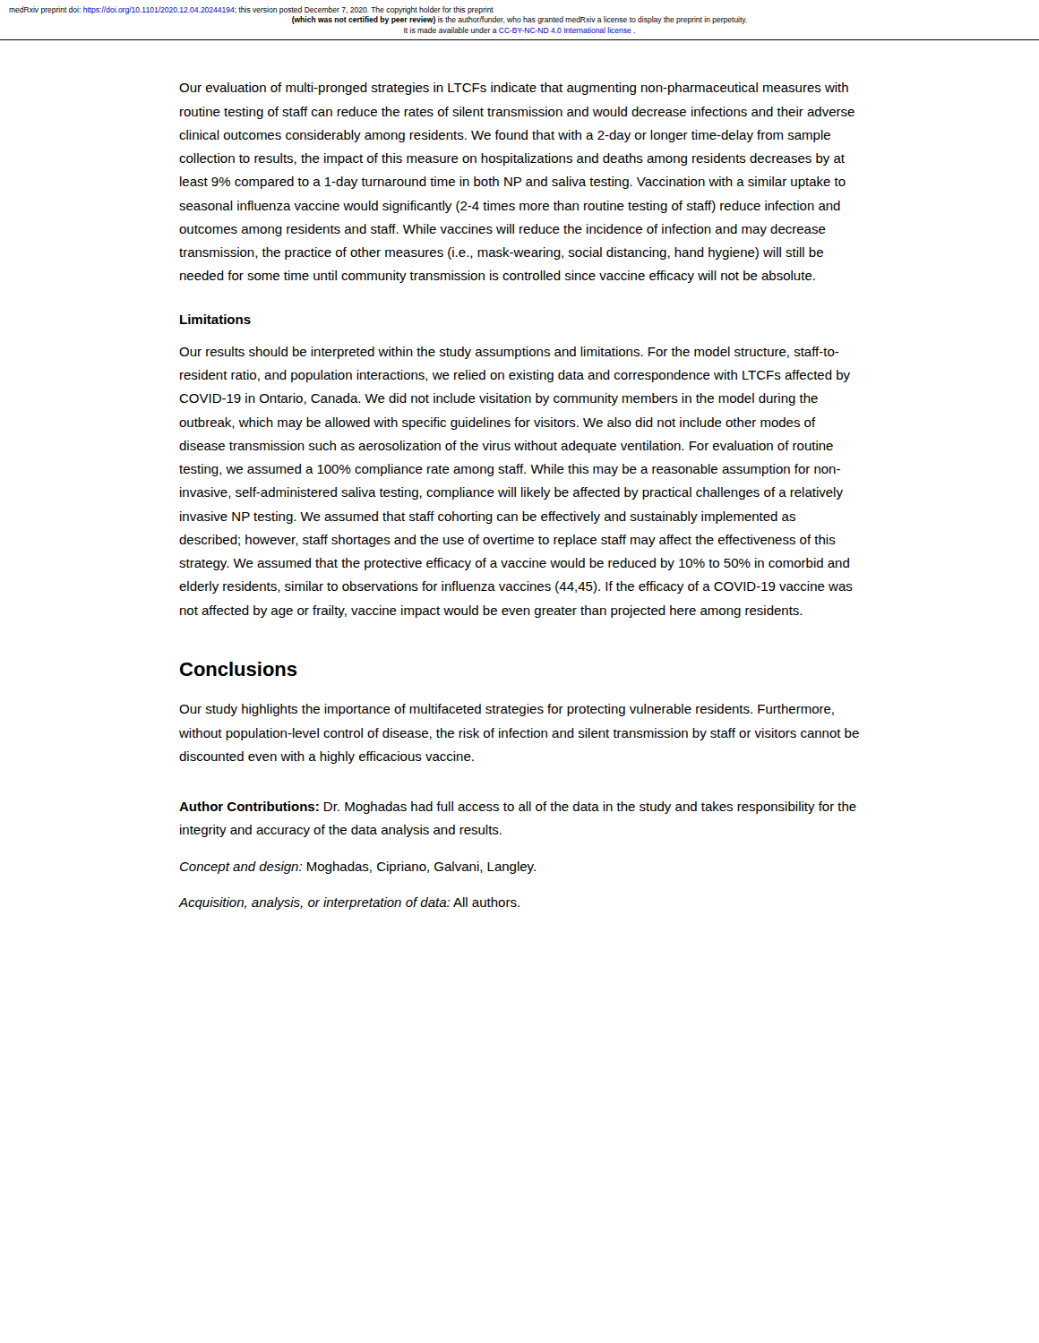medRxiv preprint doi: https://doi.org/10.1101/2020.12.04.20244194; this version posted December 7, 2020. The copyright holder for this preprint
(which was not certified by peer review) is the author/funder, who has granted medRxiv a license to display the preprint in perpetuity.
It is made available under a CC-BY-NC-ND 4.0 International license .
Our evaluation of multi-pronged strategies in LTCFs indicate that augmenting non-pharmaceutical measures with routine testing of staff can reduce the rates of silent transmission and would decrease infections and their adverse clinical outcomes considerably among residents. We found that with a 2-day or longer time-delay from sample collection to results, the impact of this measure on hospitalizations and deaths among residents decreases by at least 9% compared to a 1-day turnaround time in both NP and saliva testing. Vaccination with a similar uptake to seasonal influenza vaccine would significantly (2-4 times more than routine testing of staff) reduce infection and outcomes among residents and staff. While vaccines will reduce the incidence of infection and may decrease transmission, the practice of other measures (i.e., mask-wearing, social distancing, hand hygiene) will still be needed for some time until community transmission is controlled since vaccine efficacy will not be absolute.
Limitations
Our results should be interpreted within the study assumptions and limitations. For the model structure, staff-to-resident ratio, and population interactions, we relied on existing data and correspondence with LTCFs affected by COVID-19 in Ontario, Canada. We did not include visitation by community members in the model during the outbreak, which may be allowed with specific guidelines for visitors. We also did not include other modes of disease transmission such as aerosolization of the virus without adequate ventilation. For evaluation of routine testing, we assumed a 100% compliance rate among staff. While this may be a reasonable assumption for non-invasive, self-administered saliva testing, compliance will likely be affected by practical challenges of a relatively invasive NP testing. We assumed that staff cohorting can be effectively and sustainably implemented as described; however, staff shortages and the use of overtime to replace staff may affect the effectiveness of this strategy. We assumed that the protective efficacy of a vaccine would be reduced by 10% to 50% in comorbid and elderly residents, similar to observations for influenza vaccines (44,45). If the efficacy of a COVID-19 vaccine was not affected by age or frailty, vaccine impact would be even greater than projected here among residents.
Conclusions
Our study highlights the importance of multifaceted strategies for protecting vulnerable residents. Furthermore, without population-level control of disease, the risk of infection and silent transmission by staff or visitors cannot be discounted even with a highly efficacious vaccine.
Author Contributions: Dr. Moghadas had full access to all of the data in the study and takes responsibility for the integrity and accuracy of the data analysis and results.
Concept and design: Moghadas, Cipriano, Galvani, Langley.
Acquisition, analysis, or interpretation of data: All authors.